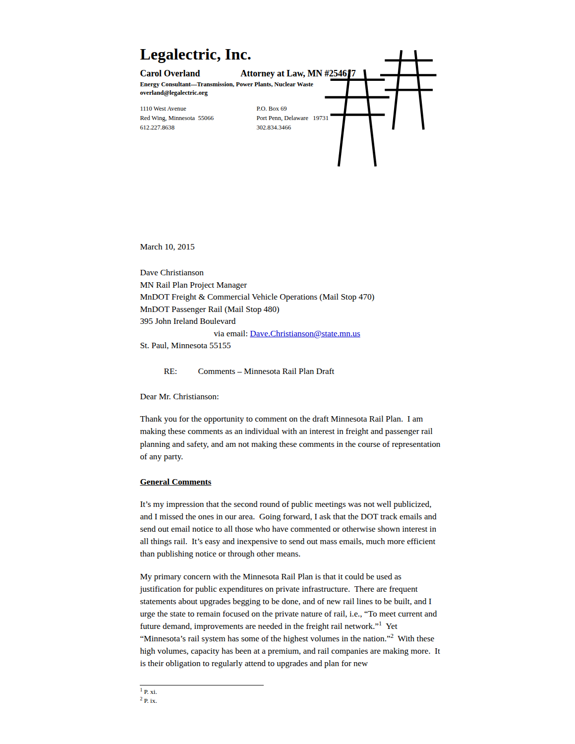Legalectric, Inc.
Carol Overland Attorney at Law, MN #254617
Energy Consultant—Transmission, Power Plants, Nuclear Waste
overland@legalectric.org
| 1110 West Avenue | P.O. Box 69 |
| Red Wing, Minnesota 55066 | Port Penn, Delaware 19731 |
| 612.227.8638 | 302.834.3466 |
March 10, 2015
Dave Christianson
MN Rail Plan Project Manager
MnDOT Freight & Commercial Vehicle Operations (Mail Stop 470)
MnDOT Passenger Rail (Mail Stop 480)
395 John Ireland Boulevardvia email: Dave.Christianson@state.mn.us
St. Paul, Minnesota 55155
RE: Comments – Minnesota Rail Plan Draft
Dear Mr. Christianson:
Thank you for the opportunity to comment on the draft Minnesota Rail Plan. I am making these comments as an individual with an interest in freight and passenger rail planning and safety, and am not making these comments in the course of representation of any party.
General Comments
It’s my impression that the second round of public meetings was not well publicized, and I missed the ones in our area. Going forward, I ask that the DOT track emails and send out email notice to all those who have commented or otherwise shown interest in all things rail. It’s easy and inexpensive to send out mass emails, much more efficient than publishing notice or through other means.
My primary concern with the Minnesota Rail Plan is that it could be used as justification for public expenditures on private infrastructure. There are frequent statements about upgrades begging to be done, and of new rail lines to be built, and I urge the state to remain focused on the private nature of rail, i.e., “To meet current and future demand, improvements are needed in the freight rail network.”1 Yet “Minnesota’s rail system has some of the highest volumes in the nation.”2 With these high volumes, capacity has been at a premium, and rail companies are making more. It is their obligation to regularly attend to upgrades and plan for new
1 P. xi.
2 P. ix.